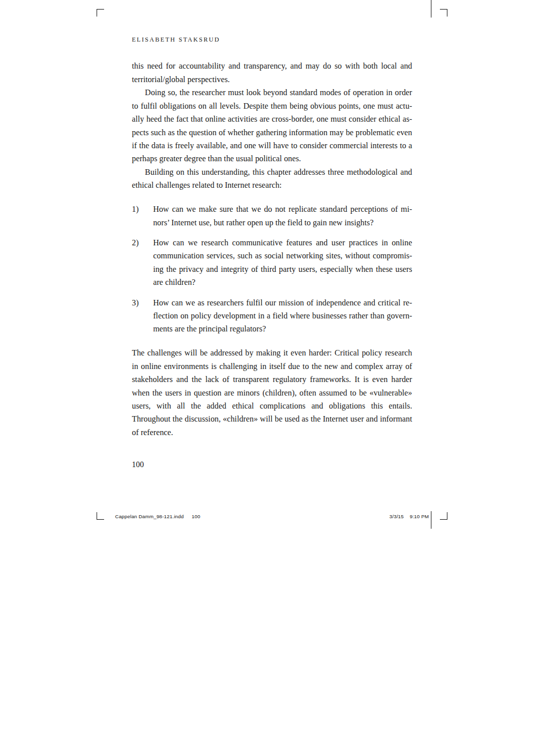Elisabeth Staksrud
this need for accountability and transparency, and may do so with both local and territorial/global perspectives.
Doing so, the researcher must look beyond standard modes of operation in order to fulfil obligations on all levels. Despite them being obvious points, one must actually heed the fact that online activities are cross-border, one must consider ethical aspects such as the question of whether gathering information may be problematic even if the data is freely available, and one will have to consider commercial interests to a perhaps greater degree than the usual political ones.
Building on this understanding, this chapter addresses three methodological and ethical challenges related to Internet research:
How can we make sure that we do not replicate standard perceptions of minors’ Internet use, but rather open up the field to gain new insights?
How can we research communicative features and user practices in online communication services, such as social networking sites, without compromising the privacy and integrity of third party users, especially when these users are children?
How can we as researchers fulfil our mission of independence and critical reflection on policy development in a field where businesses rather than governments are the principal regulators?
The challenges will be addressed by making it even harder: Critical policy research in online environments is challenging in itself due to the new and complex array of stakeholders and the lack of transparent regulatory frameworks. It is even harder when the users in question are minors (children), often assumed to be «vulnerable» users, with all the added ethical complications and obligations this entails. Throughout the discussion, «children» will be used as the Internet user and informant of reference.
100
Cappelan Damm_98-121.indd 100
3/3/159:10 PM